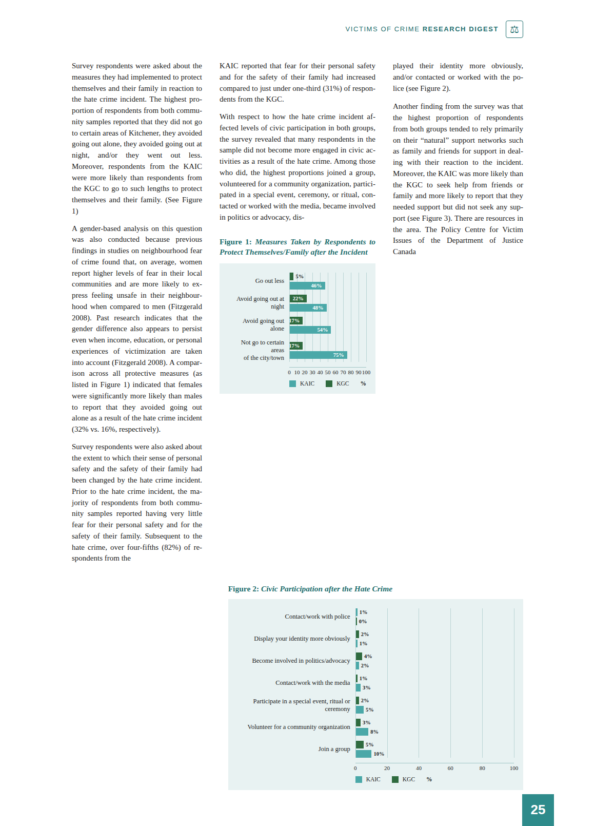Victims of Crime Research Digest
⚖
Survey respondents were asked about the measures they had implemented to protect themselves and their family in reaction to the hate crime incident. The highest proportion of respondents from both community samples reported that they did not go to certain areas of Kitchener, they avoided going out alone, they avoided going out at night, and/or they went out less. Moreover, respondents from the KAIC were more likely than respondents from the KGC to go to such lengths to protect themselves and their family. (See Figure 1)
A gender-based analysis on this question was also conducted because previous findings in studies on neighbourhood fear of crime found that, on average, women report higher levels of fear in their local communities and are more likely to express feeling unsafe in their neighbourhood when compared to men (Fitzgerald 2008). Past research indicates that the gender difference also appears to persist even when income, education, or personal experiences of victimization are taken into account (Fitzgerald 2008). A comparison across all protective measures (as listed in Figure 1) indicated that females were significantly more likely than males to report that they avoided going out alone as a result of the hate crime incident (32% vs. 16%, respectively).
Survey respondents were also asked about the extent to which their sense of personal safety and the safety of their family had been changed by the hate crime incident. Prior to the hate crime incident, the majority of respondents from both community samples reported having very little fear for their personal safety and for the safety of their family. Subsequent to the hate crime, over four-fifths (82%) of respondents from the
KAIC reported that fear for their personal safety and for the safety of their family had increased compared to just under one-third (31%) of respondents from the KGC.
With respect to how the hate crime incident affected levels of civic participation in both groups, the survey revealed that many respondents in the sample did not become more engaged in civic activities as a result of the hate crime. Among those who did, the highest proportions joined a group, volunteered for a community organization, participated in a special event, ceremony, or ritual, contacted or worked with the media, became involved in politics or advocacy, dis-
Figure 1: Measures Taken by Respondents to Protect Themselves/Family after the Incident
Go out less
5%
46%
Avoid going out at night
22%
48%
Avoid going out alone
17%
54%
Not go to certain areas
of the city/town
17%
75%
0 10 20 30 40 50 60 70 80 90 100
KAIC KGC %
played their identity more obviously, and/or contacted or worked with the police (see Figure 2).
Another finding from the survey was that the highest proportion of respondents from both groups tended to rely primarily on their “natural” support networks such as family and friends for support in dealing with their reaction to the incident. Moreover, the KAIC was more likely than the KGC to seek help from friends or family and more likely to report that they needed support but did not seek any support (see Figure 3). There are resources in the area. The Policy Centre for Victim Issues of the Department of Justice Canada
Figure 2: Civic Participation after the Hate Crime
Contact/work with police
1%
0%
Display your identity more obviously
2%
1%
Become involved in politics/advocacy
4%
2%
Contact/work with the media
1%
3%
Participate in a special event, ritual or ceremony
2%
5%
Volunteer for a community organization
3%
8%
Join a group
5%
10%
0 20 40 60 80 100
KAIC KGC %
25